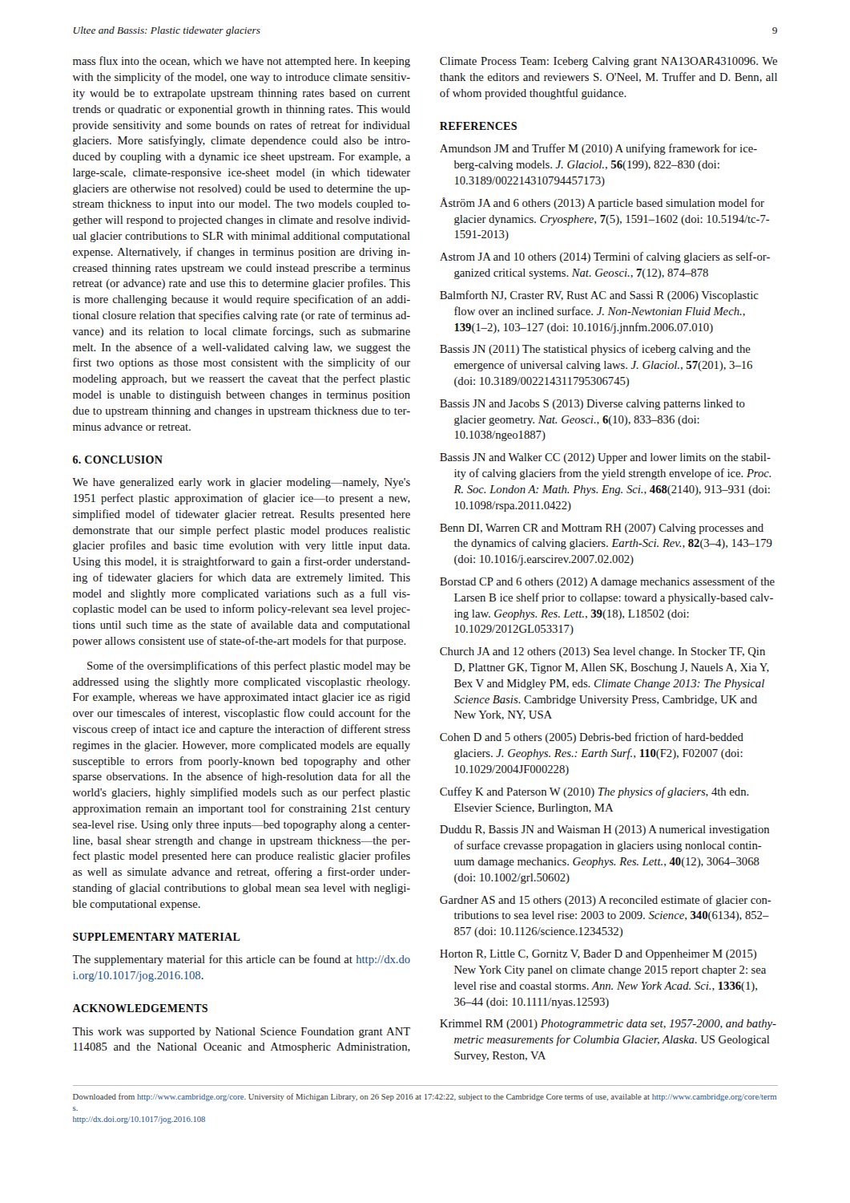Ultee and Bassis: Plastic tidewater glaciers 9
mass flux into the ocean, which we have not attempted here. In keeping with the simplicity of the model, one way to introduce climate sensitivity would be to extrapolate upstream thinning rates based on current trends or quadratic or exponential growth in thinning rates. This would provide sensitivity and some bounds on rates of retreat for individual glaciers. More satisfyingly, climate dependence could also be introduced by coupling with a dynamic ice sheet upstream. For example, a large-scale, climate-responsive ice-sheet model (in which tidewater glaciers are otherwise not resolved) could be used to determine the upstream thickness to input into our model. The two models coupled together will respond to projected changes in climate and resolve individual glacier contributions to SLR with minimal additional computational expense. Alternatively, if changes in terminus position are driving increased thinning rates upstream we could instead prescribe a terminus retreat (or advance) rate and use this to determine glacier profiles. This is more challenging because it would require specification of an additional closure relation that specifies calving rate (or rate of terminus advance) and its relation to local climate forcings, such as submarine melt. In the absence of a well-validated calving law, we suggest the first two options as those most consistent with the simplicity of our modeling approach, but we reassert the caveat that the perfect plastic model is unable to distinguish between changes in terminus position due to upstream thinning and changes in upstream thickness due to terminus advance or retreat.
6. Conclusion
We have generalized early work in glacier modeling—namely, Nye's 1951 perfect plastic approximation of glacier ice—to present a new, simplified model of tidewater glacier retreat. Results presented here demonstrate that our simple perfect plastic model produces realistic glacier profiles and basic time evolution with very little input data. Using this model, it is straightforward to gain a first-order understanding of tidewater glaciers for which data are extremely limited. This model and slightly more complicated variations such as a full viscoplastic model can be used to inform policy-relevant sea level projections until such time as the state of available data and computational power allows consistent use of state-of-the-art models for that purpose.
Some of the oversimplifications of this perfect plastic model may be addressed using the slightly more complicated viscoplastic rheology. For example, whereas we have approximated intact glacier ice as rigid over our timescales of interest, viscoplastic flow could account for the viscous creep of intact ice and capture the interaction of different stress regimes in the glacier. However, more complicated models are equally susceptible to errors from poorly-known bed topography and other sparse observations. In the absence of high-resolution data for all the world's glaciers, highly simplified models such as our perfect plastic approximation remain an important tool for constraining 21st century sea-level rise. Using only three inputs—bed topography along a centerline, basal shear strength and change in upstream thickness—the perfect plastic model presented here can produce realistic glacier profiles as well as simulate advance and retreat, offering a first-order understanding of glacial contributions to global mean sea level with negligible computational expense.
Supplementary Material
The supplementary material for this article can be found at http://dx.doi.org/10.1017/jog.2016.108.
Acknowledgements
This work was supported by National Science Foundation grant ANT 114085 and the National Oceanic and Atmospheric Administration, Climate Process Team: Iceberg Calving grant NA13OAR4310096. We thank the editors and reviewers S. O'Neel, M. Truffer and D. Benn, all of whom provided thoughtful guidance.
References
Amundson JM and Truffer M (2010) A unifying framework for iceberg-calving models. J. Glaciol., 56(199), 822–830 (doi: 10.3189/002214310794457173)
Åström JA and 6 others (2013) A particle based simulation model for glacier dynamics. Cryosphere, 7(5), 1591–1602 (doi: 10.5194/tc-7-1591-2013)
Astrom JA and 10 others (2014) Termini of calving glaciers as self-organized critical systems. Nat. Geosci., 7(12), 874–878
Balmforth NJ, Craster RV, Rust AC and Sassi R (2006) Viscoplastic flow over an inclined surface. J. Non-Newtonian Fluid Mech., 139(1–2), 103–127 (doi: 10.1016/j.jnnfm.2006.07.010)
Bassis JN (2011) The statistical physics of iceberg calving and the emergence of universal calving laws. J. Glaciol., 57(201), 3–16 (doi: 10.3189/002214311795306745)
Bassis JN and Jacobs S (2013) Diverse calving patterns linked to glacier geometry. Nat. Geosci., 6(10), 833–836 (doi: 10.1038/ngeo1887)
Bassis JN and Walker CC (2012) Upper and lower limits on the stability of calving glaciers from the yield strength envelope of ice. Proc. R. Soc. London A: Math. Phys. Eng. Sci., 468(2140), 913–931 (doi: 10.1098/rspa.2011.0422)
Benn DI, Warren CR and Mottram RH (2007) Calving processes and the dynamics of calving glaciers. Earth-Sci. Rev., 82(3–4), 143–179 (doi: 10.1016/j.earscirev.2007.02.002)
Borstad CP and 6 others (2012) A damage mechanics assessment of the Larsen B ice shelf prior to collapse: toward a physically-based calving law. Geophys. Res. Lett., 39(18), L18502 (doi: 10.1029/2012GL053317)
Church JA and 12 others (2013) Sea level change. In Stocker TF, Qin D, Plattner GK, Tignor M, Allen SK, Boschung J, Nauels A, Xia Y, Bex V and Midgley PM, eds. Climate Change 2013: The Physical Science Basis. Cambridge University Press, Cambridge, UK and New York, NY, USA
Cohen D and 5 others (2005) Debris-bed friction of hard-bedded glaciers. J. Geophys. Res.: Earth Surf., 110(F2), F02007 (doi: 10.1029/2004JF000228)
Cuffey K and Paterson W (2010) The physics of glaciers, 4th edn. Elsevier Science, Burlington, MA
Duddu R, Bassis JN and Waisman H (2013) A numerical investigation of surface crevasse propagation in glaciers using nonlocal continuum damage mechanics. Geophys. Res. Lett., 40(12), 3064–3068 (doi: 10.1002/grl.50602)
Gardner AS and 15 others (2013) A reconciled estimate of glacier contributions to sea level rise: 2003 to 2009. Science, 340(6134), 852–857 (doi: 10.1126/science.1234532)
Horton R, Little C, Gornitz V, Bader D and Oppenheimer M (2015) New York City panel on climate change 2015 report chapter 2: sea level rise and coastal storms. Ann. New York Acad. Sci., 1336(1), 36–44 (doi: 10.1111/nyas.12593)
Krimmel RM (2001) Photogrammetric data set, 1957-2000, and bathymetric measurements for Columbia Glacier, Alaska. US Geological Survey, Reston, VA
Downloaded from http://www.cambridge.org/core. University of Michigan Library, on 26 Sep 2016 at 17:42:22, subject to the Cambridge Core terms of use, available at http://www.cambridge.org/core/terms.
http://dx.doi.org/10.1017/jog.2016.108